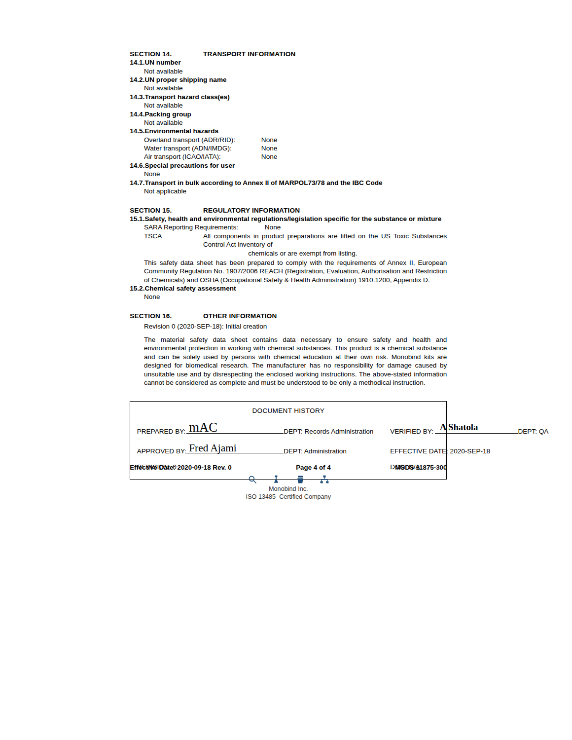SECTION 14. TRANSPORT INFORMATION
14.1.UN number
Not available
14.2.UN proper shipping name
Not available
14.3.Transport hazard class(es)
Not available
14.4.Packing group
Not available
14.5.Environmental hazards
| Overland transport (ADR/RID): | None |
| Water transport (ADN/IMDG): | None |
| Air transport (ICAO/IATA): | None |
14.6.Special precautions for user
None
14.7.Transport in bulk according to Annex II of MARPOL73/78 and the IBC Code
Not applicable
SECTION 15. REGULATORY INFORMATION
15.1.Safety, health and environmental regulations/legislation specific for the substance or mixture
SARA Reporting Requirements: None
TSCA
All components in product preparations are lifted on the US Toxic Substances Control Act inventory of chemicals or are exempt from listing.
This safety data sheet has been prepared to comply with the requirements of Annex II, European Community Regulation No. 1907/2006 REACH (Registration, Evaluation, Authorisation and Restriction of Chemicals) and OSHA (Occupational Safety & Health Administration) 1910.1200, Appendix D.
15.2.Chemical safety assessment
None
SECTION 16. OTHER INFORMATION
Revision 0 (2020-SEP-18): Initial creation
The material safety data sheet contains data necessary to ensure safety and health and environmental protection in working with chemical substances. This product is a chemical substance and can be solely used by persons with chemical education at their own risk. Monobind kits are designed for biomedical research. The manufacturer has no responsibility for damage caused by unsuitable use and by disrespecting the enclosed working instructions. The above-stated information cannot be considered as complete and must be understood to be only a methodical instruction.
DOCUMENT HISTORY
PREPARED BY:
mAC
DEPT: Records Administration
VERIFIED BY:
A Shatola
DEPT: QA
APPROVED BY:
Fred Ajami
DEPT: Administration
EFFECTIVE DATE: 2020-SEP-18
REVISION: 0
DCO: N/A
Effective Date: 2020-09-18 Rev. 0
Page 4 of 4
MSDS 11875-300
Monobind Inc.
ISO 13485 Certified Company